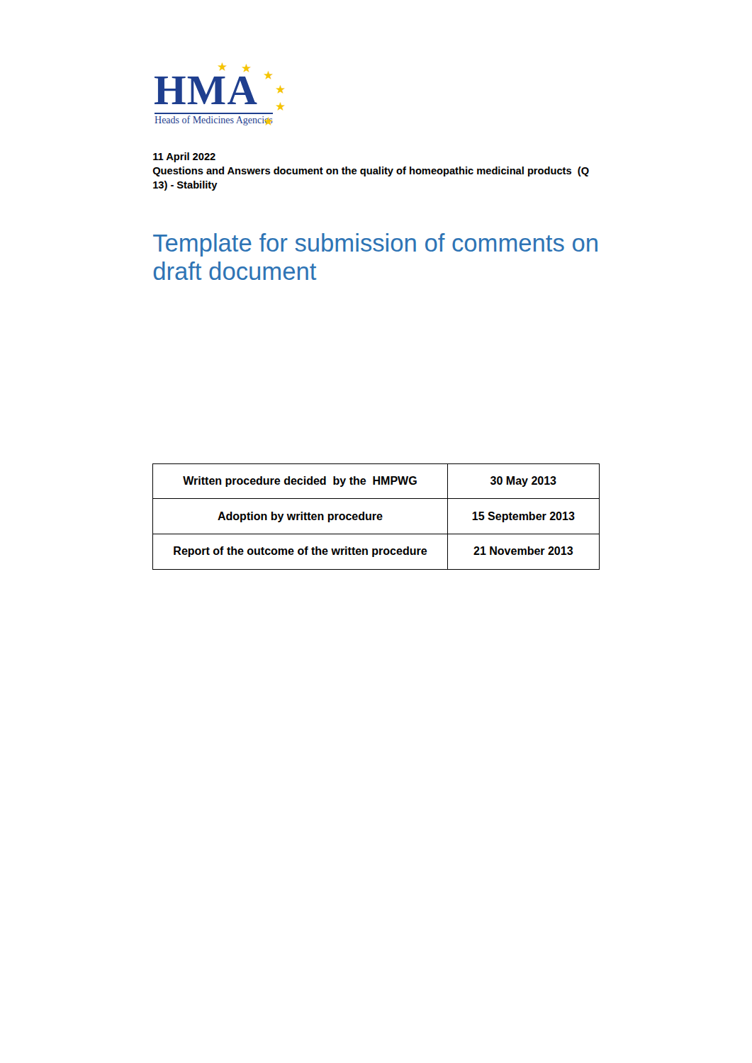★ ★ ★ ★ ★ ★
HMA
Heads of Medicines Agencies
11 April 2022
Questions and Answers document on the quality of homeopathic medicinal products (Q 13) - Stability
Template for submission of comments on draft document
| Written procedure decided by the HMPWG | 30 May 2013 |
| Adoption by written procedure | 15 September 2013 |
| Report of the outcome of the written procedure | 21 November 2013 |